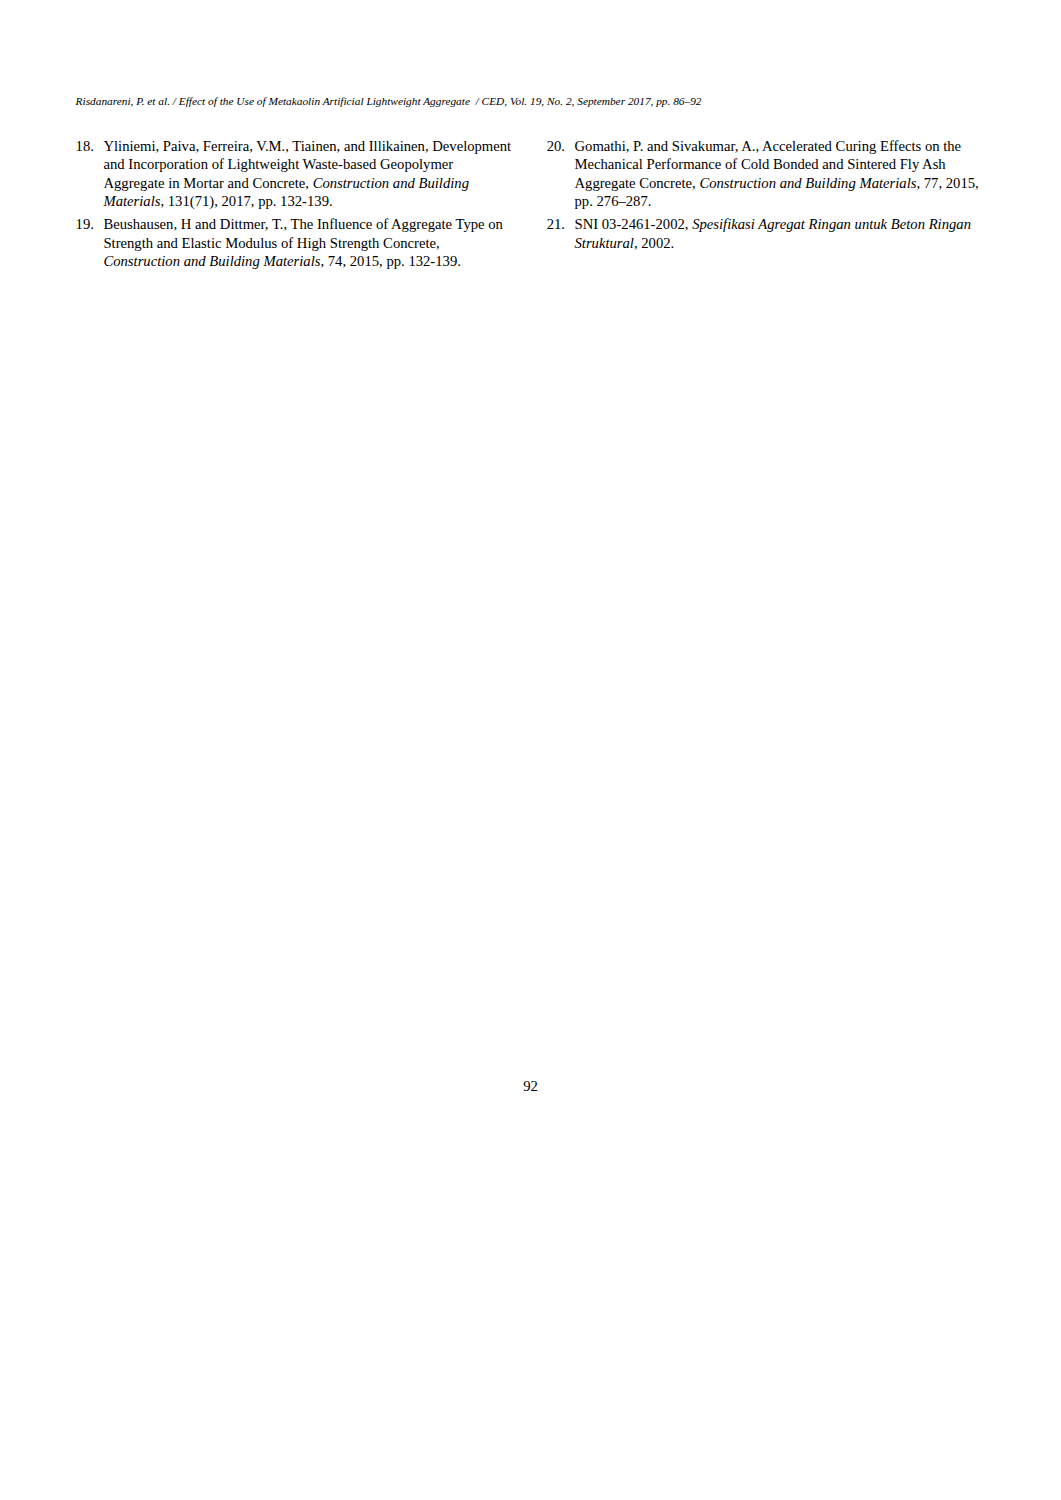Risdanareni, P. et al. / Effect of the Use of Metakaolin Artificial Lightweight Aggregate / CED, Vol. 19, No. 2, September 2017, pp. 86–92
18. Yliniemi, Paiva, Ferreira, V.M., Tiainen, and Illikainen, Development and Incorporation of Lightweight Waste-based Geopolymer Aggregate in Mortar and Concrete, Construction and Building Materials, 131(71), 2017, pp. 132-139.
19. Beushausen, H and Dittmer, T., The Influence of Aggregate Type on Strength and Elastic Modulus of High Strength Concrete, Construction and Building Materials, 74, 2015, pp. 132-139.
20. Gomathi, P. and Sivakumar, A., Accelerated Curing Effects on the Mechanical Performance of Cold Bonded and Sintered Fly Ash Aggregate Concrete, Construction and Building Materials, 77, 2015, pp. 276–287.
21. SNI 03-2461-2002, Spesifikasi Agregat Ringan untuk Beton Ringan Struktural, 2002.
92